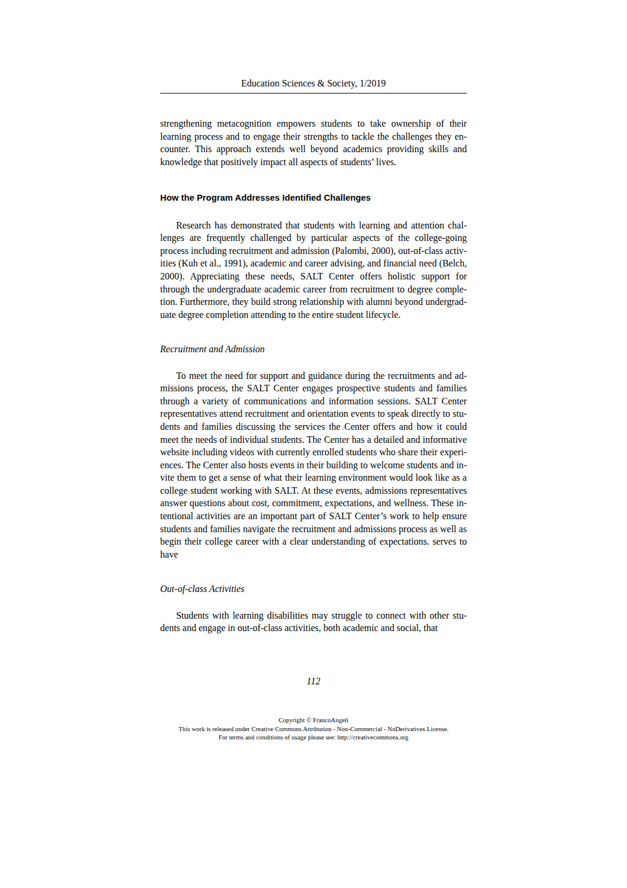Education Sciences & Society, 1/2019
strengthening metacognition empowers students to take ownership of their learning process and to engage their strengths to tackle the challenges they encounter. This approach extends well beyond academics providing skills and knowledge that positively impact all aspects of students’ lives.
How the Program Addresses Identified Challenges
Research has demonstrated that students with learning and attention challenges are frequently challenged by particular aspects of the college-going process including recruitment and admission (Palombi, 2000), out-of-class activities (Kuh et al., 1991), academic and career advising, and financial need (Belch, 2000). Appreciating these needs, SALT Center offers holistic support for through the undergraduate academic career from recruitment to degree completion. Furthermore, they build strong relationship with alumni beyond undergraduate degree completion attending to the entire student lifecycle.
Recruitment and Admission
To meet the need for support and guidance during the recruitments and admissions process, the SALT Center engages prospective students and families through a variety of communications and information sessions. SALT Center representatives attend recruitment and orientation events to speak directly to students and families discussing the services the Center offers and how it could meet the needs of individual students. The Center has a detailed and informative website including videos with currently enrolled students who share their experiences. The Center also hosts events in their building to welcome students and invite them to get a sense of what their learning environment would look like as a college student working with SALT. At these events, admissions representatives answer questions about cost, commitment, expectations, and wellness. These intentional activities are an important part of SALT Center’s work to help ensure students and families navigate the recruitment and admissions process as well as begin their college career with a clear understanding of expectations. serves to have
Out-of-class Activities
Students with learning disabilities may struggle to connect with other students and engage in out-of-class activities, both academic and social, that
112
Copyright © FrancoAngeli
This work is released under Creative Commons Attribution - Non-Commercial - NoDerivatives License.
For terms and conditions of usage please see: http://creativecommons.org